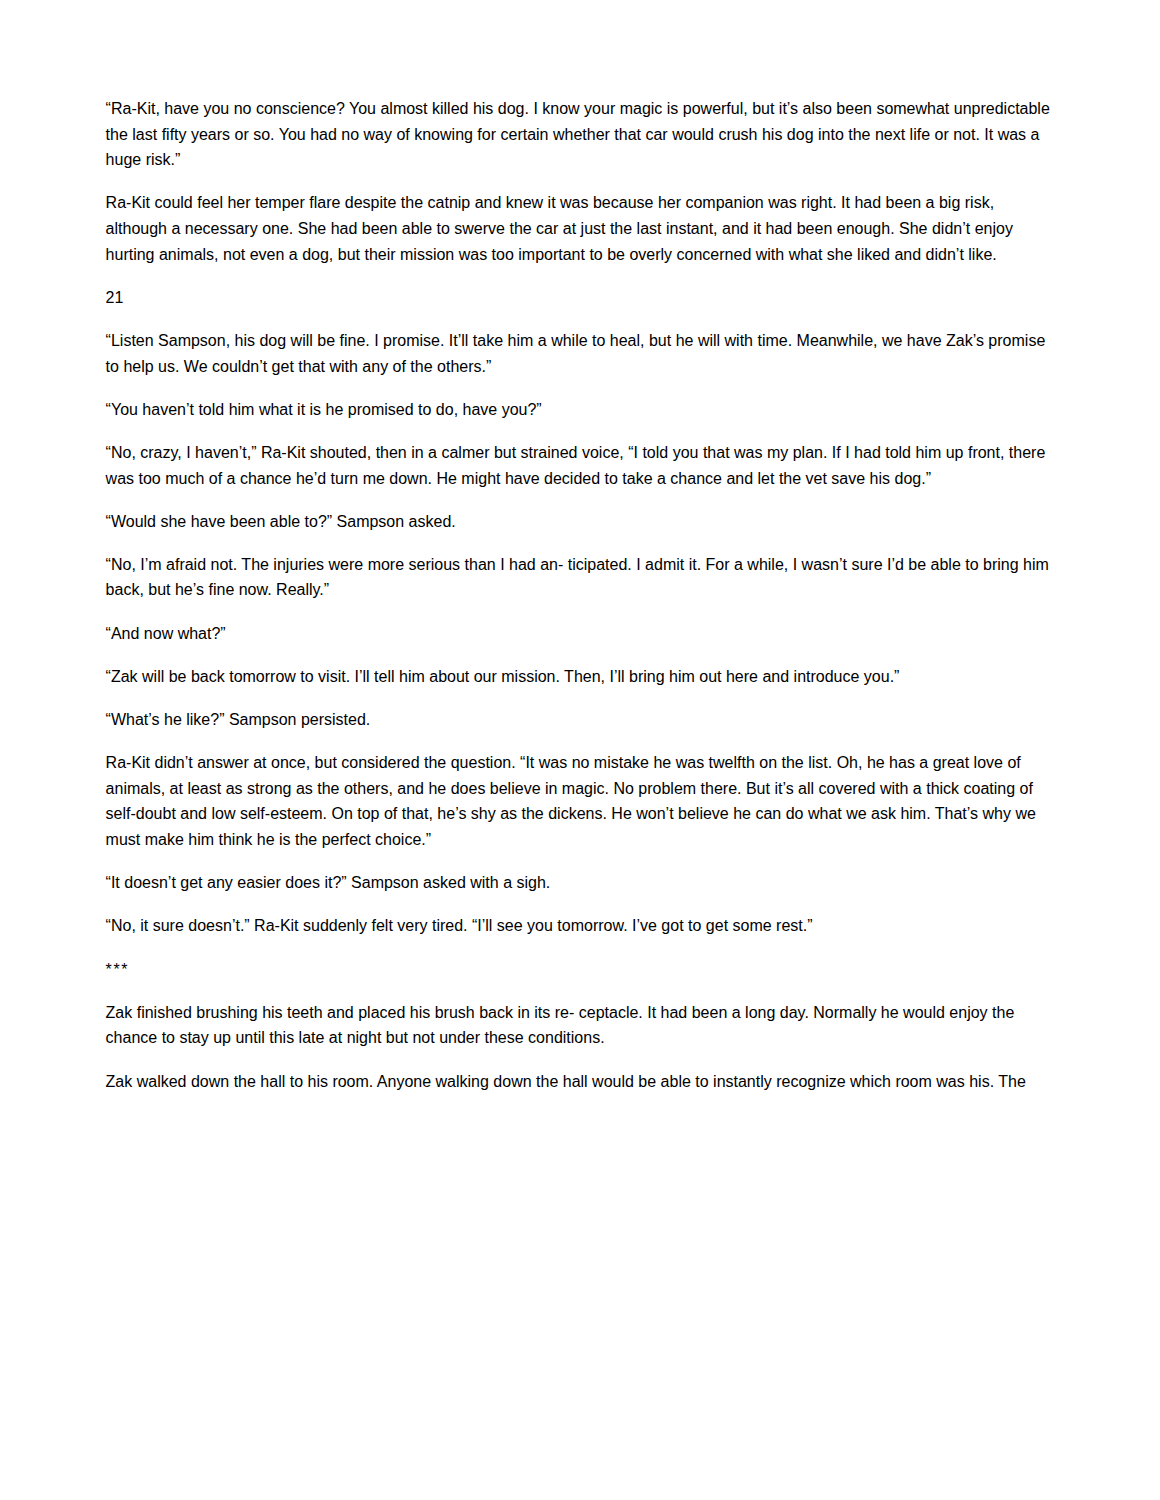“Ra-Kit, have you no conscience? You almost killed his dog. I know your magic is powerful, but it’s also been somewhat unpredictable the last fifty years or so. You had no way of knowing for certain whether that car would crush his dog into the next life or not. It was a huge risk.”
Ra-Kit could feel her temper flare despite the catnip and knew it was because her companion was right. It had been a big risk, although a necessary one. She had been able to swerve the car at just the last instant, and it had been enough. She didn’t enjoy hurting animals, not even a dog, but their mission was too important to be overly concerned with what she liked and didn’t like.
21
“Listen Sampson, his dog will be fine. I promise. It’ll take him a while to heal, but he will with time. Meanwhile, we have Zak’s promise to help us. We couldn’t get that with any of the others.”
“You haven’t told him what it is he promised to do, have you?”
“No, crazy, I haven’t,” Ra-Kit shouted, then in a calmer but strained voice, “I told you that was my plan. If I had told him up front, there was too much of a chance he’d turn me down. He might have decided to take a chance and let the vet save his dog.”
“Would she have been able to?” Sampson asked.
“No, I’m afraid not. The injuries were more serious than I had an- ticipated. I admit it. For a while, I wasn’t sure I’d be able to bring him back, but he’s fine now. Really.”
“And now what?”
“Zak will be back tomorrow to visit. I’ll tell him about our mission. Then, I’ll bring him out here and introduce you.”
“What’s he like?” Sampson persisted.
Ra-Kit didn’t answer at once, but considered the question. “It was no mistake he was twelfth on the list. Oh, he has a great love of animals, at least as strong as the others, and he does believe in magic. No problem there. But it’s all covered with a thick coating of self-doubt and low self-esteem. On top of that, he’s shy as the dickens. He won’t believe he can do what we ask him. That’s why we must make him think he is the perfect choice.”
“It doesn’t get any easier does it?” Sampson asked with a sigh.
“No, it sure doesn’t.” Ra-Kit suddenly felt very tired. “I’ll see you tomorrow. I’ve got to get some rest.”
***
Zak finished brushing his teeth and placed his brush back in its re- ceptacle. It had been a long day. Normally he would enjoy the chance to stay up until this late at night but not under these conditions.
Zak walked down the hall to his room. Anyone walking down the hall would be able to instantly recognize which room was his. The